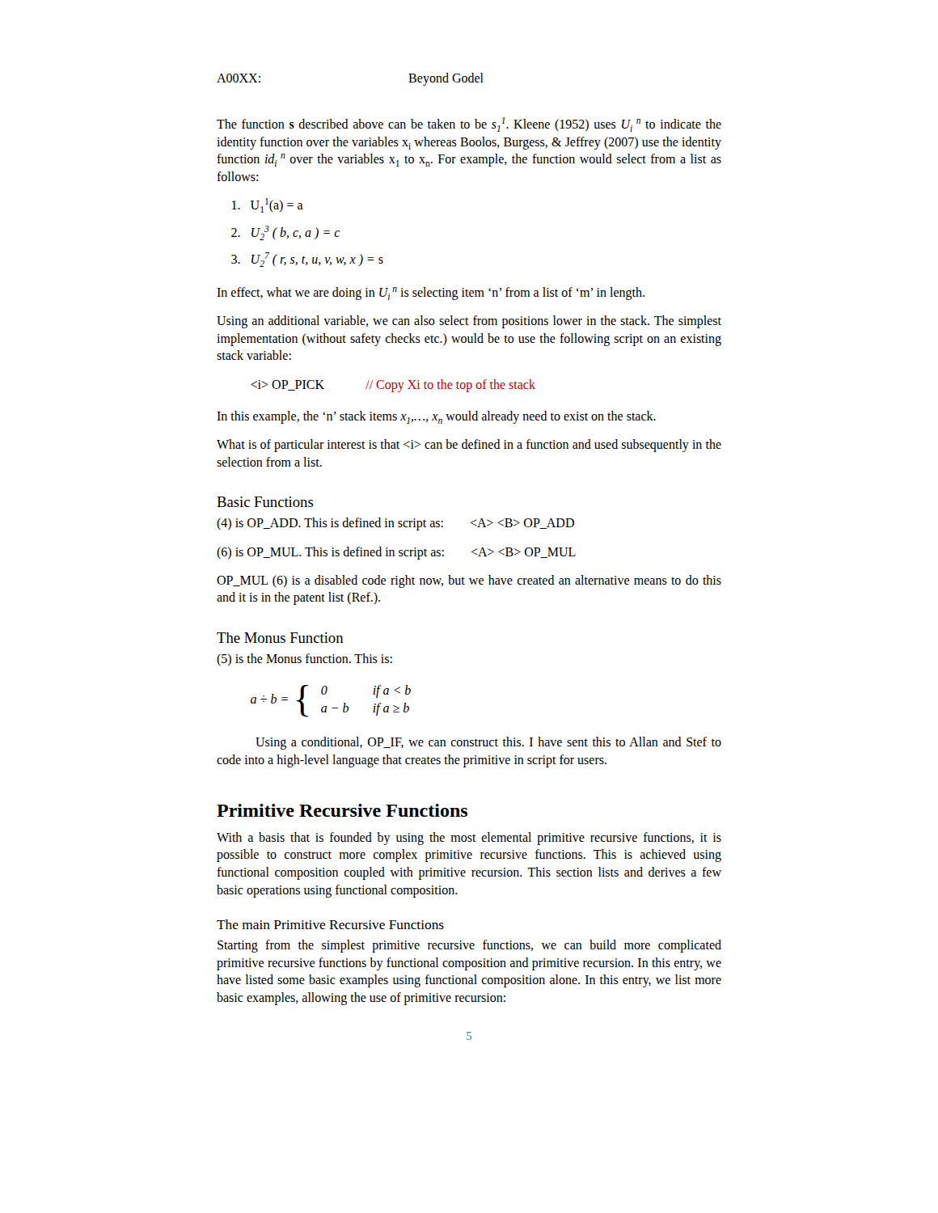A00XX:
Beyond Godel
The function s described above can be taken to be s11. Kleene (1952) uses Ui n to indicate the identity function over the variables xi whereas Boolos, Burgess, & Jeffrey (2007) use the identity function idi n over the variables x1 to xn. For example, the function would select from a list as follows:
U11(a) = a
U23 ( b, c, a ) = c
U27 ( r, s, t, u, v, w, x ) = s
In effect, what we are doing in Ui n is selecting item ‘n’ from a list of ‘m’ in length.
Using an additional variable, we can also select from positions lower in the stack. The simplest implementation (without safety checks etc.) would be to use the following script on an existing stack variable:
<i> OP_PICK// Copy Xi to the top of the stack
In this example, the ‘n’ stack items x1,…, xn would already need to exist on the stack.
What is of particular interest is that <i> can be defined in a function and used subsequently in the selection from a list.
Basic Functions
(4) is OP_ADD. This is defined in script as:  <A> <B> OP_ADD
(6) is OP_MUL. This is defined in script as:  <A> <B> OP_MUL
OP_MUL (6) is a disabled code right now, but we have created an alternative means to do this and it is in the patent list (Ref.).
The Monus Function
(5) is the Monus function. This is:
a ÷ b = { 0 if a < b a − b if a ≥ b
Using a conditional, OP_IF, we can construct this. I have sent this to Allan and Stef to code into a high-level language that creates the primitive in script for users.
Primitive Recursive Functions
With a basis that is founded by using the most elemental primitive recursive functions, it is possible to construct more complex primitive recursive functions. This is achieved using functional composition coupled with primitive recursion. This section lists and derives a few basic operations using functional composition.
The main Primitive Recursive Functions
Starting from the simplest primitive recursive functions, we can build more complicated primitive recursive functions by functional composition and primitive recursion. In this entry, we have listed some basic examples using functional composition alone. In this entry, we list more basic examples, allowing the use of primitive recursion:
5